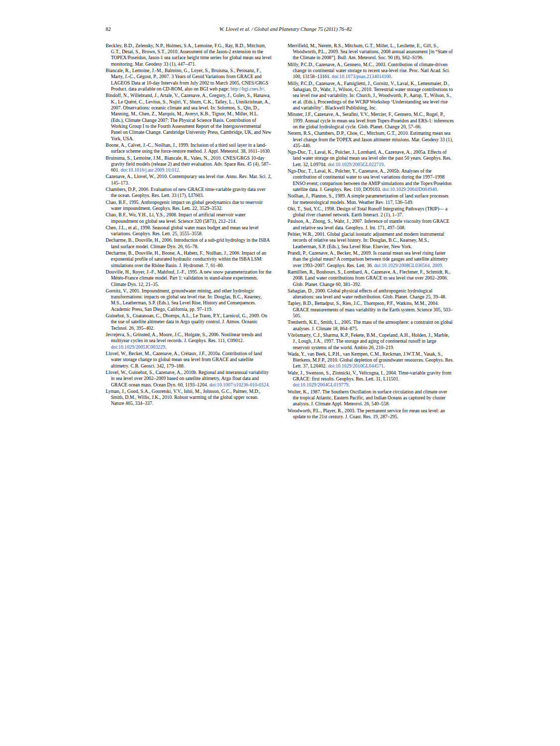82
W. Llovel et al. / Global and Planetary Change 75 (2011) 76–82
Beckley, B.D., Zelensky, N.P., Holmes, S.A., Lemoine, F.G., Ray, R.D., Mitchum, G.T., Desai, S., Brown, S.T., 2010. Assessment of the Jason-2 extension to the TOPEX/Poseidon, Jason-1 sea surface height time series for global mean sea level monitoring. Mar. Geodesy 33 (1), 447–471.
Biancale, R., Lemoine, J.-M., Balmino, G., Loyer, S., Bruisma, S., Perosanz, F., Marty, J.-C., Gégout, P., 2007. 3 Years of Geoid Variations from GRACE and LAGEOS Data at 10-day Intervals from July 2002 to March 2005, CNES/GRGS Product. data available on CD-ROM, also on BGI web page: http://bgi.cnes.fr/.
Bindoff, N., Willebrand, J., Artale, V., Cazenave, A., Gregory, J., Gulev, S., Hanawa, K., Le Quéré, C., Levitus, S., Nojiri, Y., Shum, C.K., Talley, L., Unnikrishnan, A., 2007. Observations: oceanic climate and sea level. In: Solomon, S., Qin, D., Manning, M., Chen, Z., Marquis, M., Averyt, K.B., Tignor, M., Miller, H.L. (Eds.), Climate Change 2007: The Physical Science Basis. Contribution of Working Group I to the Fourth Assessment Report of the Intergouvernmental Panel on Climate Change. Cambridge University Press, Cambridge, UK, and New York, USA.
Boone, A., Calvet, J.-C., Noilhan, J., 1999. Inclusion of a third soil layer in a land-surface scheme using the force-restore method. J. Appl. Meteorol. 38, 1611–1630.
Bruinsma, S., Lemoine, J.M., Biancale, R., Vales, N., 2010. CNES/GRGS 10-day gravity field models (release 2) and their evaluation. Adv. Space Res. 45 (4), 587–601. doi:10.1016/j.asr.2009.10.012.
Cazenave, A., Llovel, W., 2010. Contemporary sea level rise. Annu. Rev. Mar. Sci. 2, 145–173.
Chambers, D.P., 2006. Evaluation of new GRACE time-variable gravity data over the ocean. Geophys. Res. Lett. 33 (17), LI7603.
Chao, B.F., 1995. Anthropogenic impact on global geodynamics due to reservoir water impoundment. Geophys. Res. Lett. 22, 3529–3532.
Chao, B.F., Wu, Y.H., Li, Y.S., 2008. Impact of artificial reservoir water impoundment on global sea level. Science 320 (5873), 212–214.
Chen, J.L., et al., 1998. Seasonal global water mass budget and mean sea level variations. Geophys. Res. Lett. 25, 3555–3558.
Decharme, B., Douville, H., 2006. Introduction of a sub-grid hydrology in the ISBA land surface model. Climate Dyn. 26, 65–78.
Decharme, B., Douville, H., Boone, A., Habets, F., Noilhan, J., 2006. Impact of an exponential profile of saturated hydraulic conductivity within the ISBA LSM: simulations over the Rhône Basin. J. Hydromet. 7, 61–80.
Douville, H., Royer, J.-F., Mahfouf, J.-F., 1995. A new snow parameterization for the Météo-France climate model. Part 1: validation in stand-alone experiments. Climate Dyn. 12, 21–35.
Gornitz, V., 2001. Impoundment, groundwater mining, and other hydrologic transformations: impacts on global sea level rise. In: Douglas, B.C., Kearney, M.S., Leatherman, S.P. (Eds.), Sea Level Rise, History and Consequences. Academic Press, San Diego, California, pp. 97–119.
Guinehut, S., Coatanoan, C., Dhomps, A.L., Le Traon, P.Y., Larnicol, G., 2009. On the use of satellite altimeter data in Argo quality control. J. Atmos. Oceanic Technol. 26, 395–402.
Jevrejeva, S., Grinsted, A., Moore, J.C., Holgate, S., 2006. Nonlinear trends and multiyear cycles in sea level records. J. Geophys. Res. 111, C09012. doi:10.1029/2005JC003229.
Llovel, W., Becker, M., Cazenave, A., Crétaux, J.F., 2010a. Contribution of land water storage change to global mean sea level from GRACE and satellite altimetry. C.R. Geosci. 342, 179–188.
Llovel, W., Guinehut, S., Cazenave, A., 2010b. Regional and interannual variability in sea level over 2002–2009 based on satellite altimetry, Argo float data and GRACE ocean mass. Ocean Dyn. 60, 1193–1204. doi:10.1007/s10236-010-0324.
Lyman, J., Good, S.A., Gouretski, V.V., Ishii, M., Johnson, G.C., Palmer, M.D., Smith, D.M., Willis, J.K., 2010. Robust warming of the global upper ocean. Nature 465, 334–337.
Merrifield, M., Nerem, R.S., Mitchum, G.T., Miller, L., Leuliette, E., Gill, S., Woodworth, P.L., 2009. Sea level variations, 2008 annual assessment [in “State of the Climate in 2008”]. Bull. Am. Meteorol. Soc. 90 (8), S62–S196.
Milly, P.C.D., Cazenave, A., Gennero, M.C., 2003. Contribution of climate-driven change in continental water storage to recent sea-level rise. Proc. Natl Acad. Sci. 100, 13158–13161. doi:10.1073/pnas.2134014100.
Milly, P.C.D., Cazenave, A., Famiglietti, J., Gornitz, V., Laval, K., Lettenmaier, D., Sahagian, D., Wahr, J., Wilson, C., 2010. Terrestrial water storage contributions to sea level rise and variability. In: Church, J., Woodworth, P., Aarup, T., Wilson, S., et al. (Eds.), Proceedings of the WCRP Workshop ‘Understanding sea level rise and variability’. Blackwell Publishing, Inc.
Minster, J.F., Cazenave, A., Serafini, Y.V., Mercier, F., Gennero, M.C., Rogel, P., 1999. Annual cycle in mean sea level from Topex-Poseidon and ERS-1: inferences on the global hydrological cycle. Glob. Planet. Change 20, 57–66.
Nerem, R.S., Chambers, D.P., Choe, C., Mitchum, G.T., 2010. Estimating mean sea level change from the TOPEX and Jason altimeter missions. Mar. Geodesy 33 (1), 435–446.
Ngo-Duc, T., Laval, K., Polcher, J., Lombard, A., Cazenave, A., 2005a. Effects of land water storage on global mean sea level ofer the past 50 years. Geophys. Res. Lett. 32, L09704. doi:10.1029/2005GL022719.
Ngo-Duc, T., Laval, K., Polcher, Y., Cazenave, A., 2005b. Analyses of the contribution of continental water to sea level variations during the 1997–1998 ENSO event; comparison between the AMIP simulations and the Topex/Poseidon satellite data. J. Geophys. Res. 110, DO9103. doi:10.1029/2004JD004940.
Noilhan, J., Planton, S., 1989. A simple parameterization of land surface processes for meteorological models. Mon. Weather Rev. 117, 536–549.
Oki, T., Sud, Y.C., 1998. Design of Total Runoff Integrating Pathways (TRIP)— a global river channel network. Earth Interact. 2 (1), 1–37.
Paulson, A., Zhong, S., Wahr, J., 2007. Inference of mantle viscosity from GRACE and relative sea level data. Geophys. J. Int. 171, 497–508.
Peltier, W.R., 2001. Global glacial isostatic adjustment and modern instrumental records of relative sea level history. In: Douglas, B.C., Kearney, M.S., Leatherman, S.P. (Eds.), Sea Level Rise. Elsevier, New York.
Prandi, P., Cazenave, A., Becker, M., 2009. Is coastal mean sea level rising faster than the global mean? A comparison between tide gauges and satellite altimetry over 1993–2007. Geophys. Res. Lett. 36. doi:10.1029/2008GL036564, 2009.
Ramillien, R., Bouhours, S., Lombard, A., Cazenave, A., Flechtner, F., Schmidt, R., 2008. Land water contributions from GRACE to sea level rise over 2002–2006. Glob. Planet. Change 60, 381–392.
Sahagian, D., 2000. Global physical effects of anthropogenic hydrological alterations: sea level and water redistribution. Glob. Planet. Change 25, 39–48.
Tapley, B.D., Bettadpur, S., Ries, J.C., Thompson, P.F., Watkins, M.M., 2004. GRACE measurements of mass variability in the Earth system. Science 305, 503–505.
Trenberth, K.E., Smith, L., 2005. The mass of the atmosphere: a constraint on global analyses. J. Climate 18, 864–875.
Vörösmarty, C.J., Sharma, K.P., Fekete, B.M., Copeland, A.H., Holden, J., Marble, J., Lough, J.A., 1997. The storage and aging of continental runoff in large reservoir systems of the world. Ambio 26, 210–219.
Wada, Y., van Beek, L.P.H., van Kempen, C.M., Reckman, J.W.T.M., Vasak, S., Bierkens, M.F.P., 2010. Global depletion of groundwater resources. Geophys. Res. Lett. 37, L20402. doi:10.1029/2010GL044571.
Wahr, J., Swenson, S., Zlotnicki, V., Velicogna, I., 2004. Time-variable gravity from GRACE: first results. Geophys. Res. Lett. 31, L11501. doi:10.1029/2004GL019779.
Wolter, K., 1987. The Southern Oscillation in surface circulation and climate over the tropical Atlantic, Eastern Pacific, and Indian Oceans as captured by cluster analysis. J. Climate Appl. Meteorol. 26, 540–558.
Woodworth, P.L., Player, R., 2003. The permanent service for mean sea level: an update to the 21st century. J. Coast. Res. 19, 287–295.